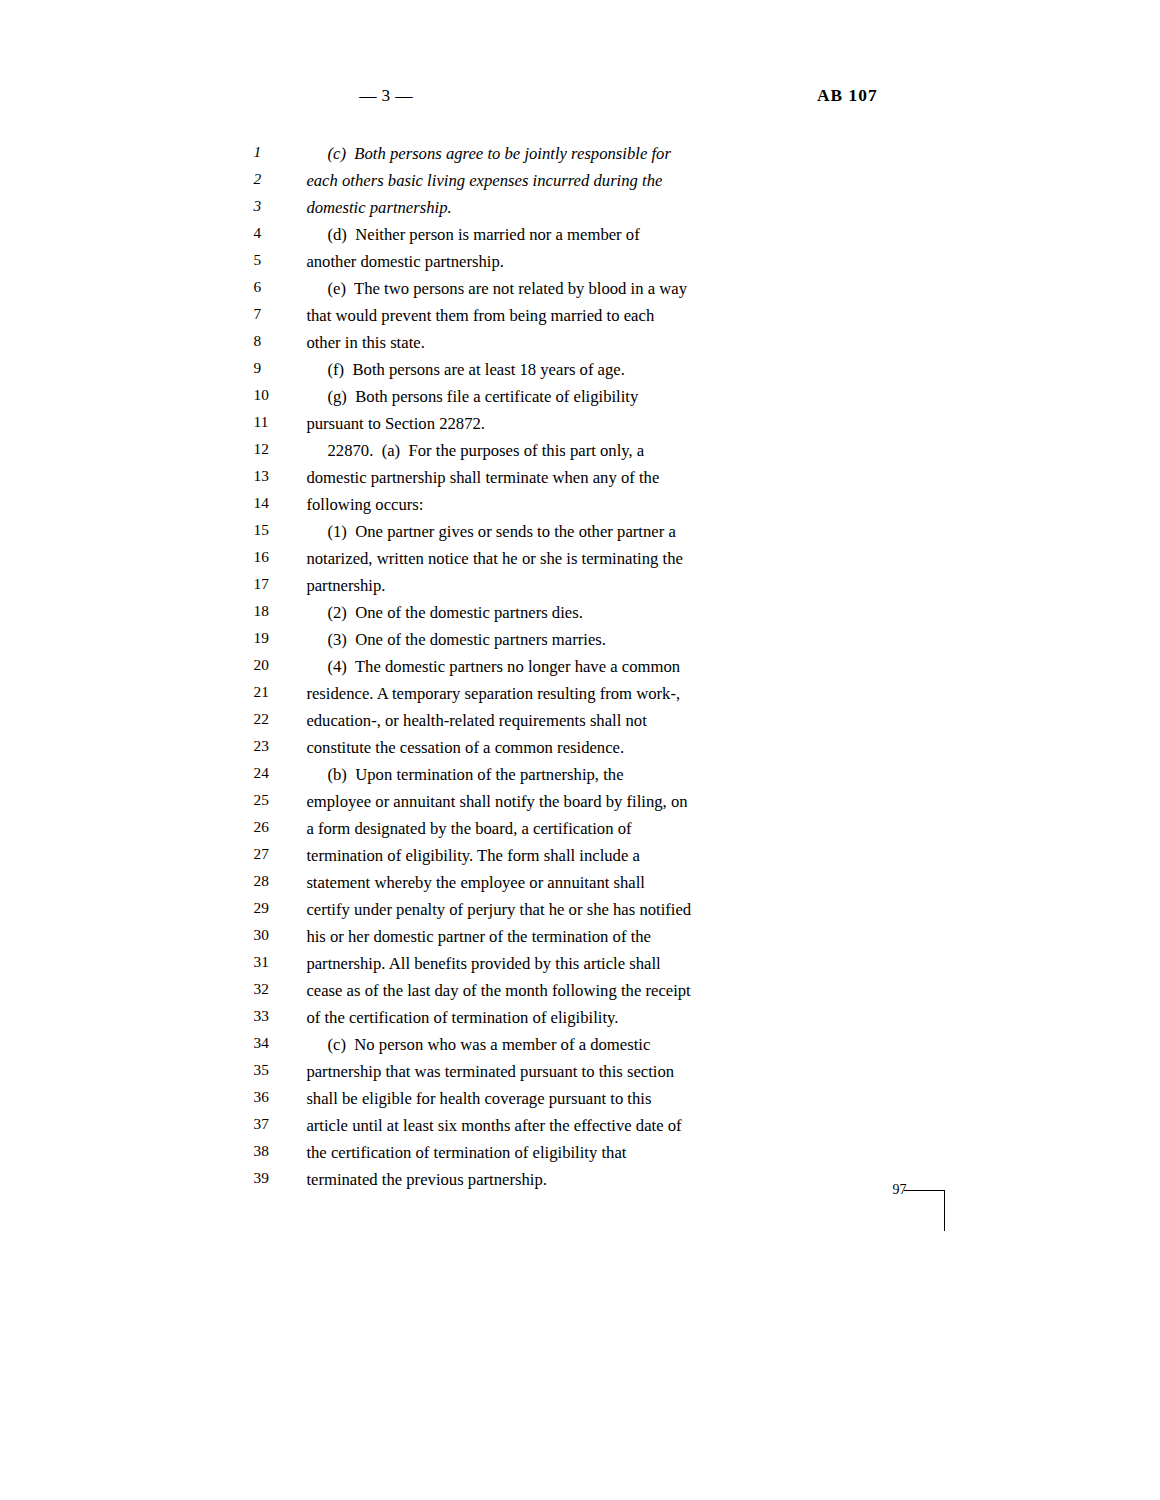— 3 — AB 107
(c) Both persons agree to be jointly responsible for
each others basic living expenses incurred during the
domestic partnership.
(d) Neither person is married nor a member of
another domestic partnership.
(e) The two persons are not related by blood in a way
that would prevent them from being married to each
other in this state.
(f) Both persons are at least 18 years of age.
(g) Both persons file a certificate of eligibility
pursuant to Section 22872.
22870. (a) For the purposes of this part only, a
domestic partnership shall terminate when any of the
following occurs:
(1) One partner gives or sends to the other partner a
notarized, written notice that he or she is terminating the
partnership.
(2) One of the domestic partners dies.
(3) One of the domestic partners marries.
(4) The domestic partners no longer have a common
residence. A temporary separation resulting from work-,
education-, or health-related requirements shall not
constitute the cessation of a common residence.
(b) Upon termination of the partnership, the
employee or annuitant shall notify the board by filing, on
a form designated by the board, a certification of
termination of eligibility. The form shall include a
statement whereby the employee or annuitant shall
certify under penalty of perjury that he or she has notified
his or her domestic partner of the termination of the
partnership. All benefits provided by this article shall
cease as of the last day of the month following the receipt
of the certification of termination of eligibility.
(c) No person who was a member of a domestic
partnership that was terminated pursuant to this section
shall be eligible for health coverage pursuant to this
article until at least six months after the effective date of
the certification of termination of eligibility that
terminated the previous partnership.
97